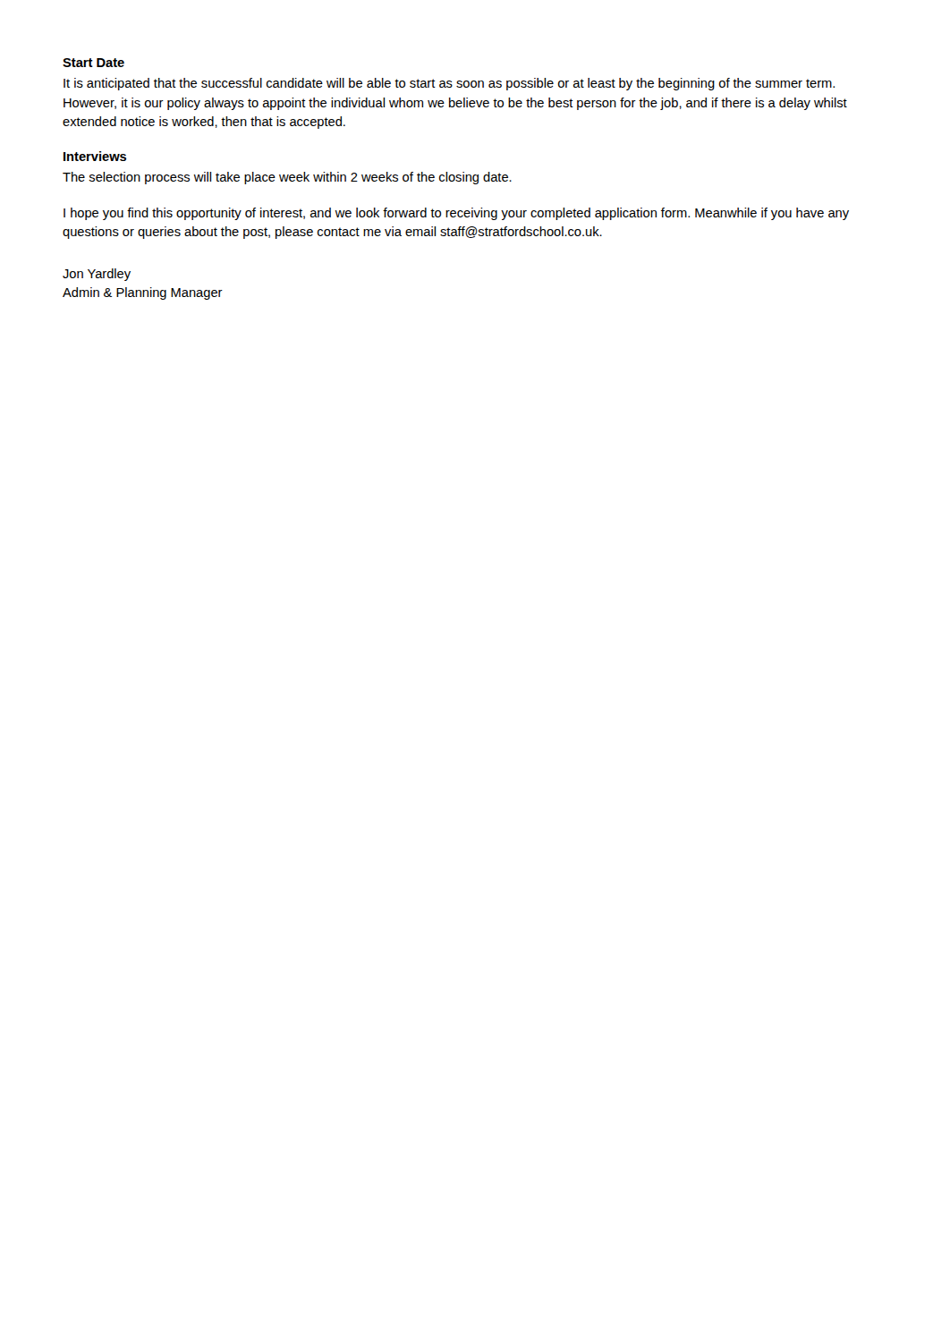Start Date
It is anticipated that the successful candidate will be able to start as soon as possible or at least by the beginning of the summer term. However, it is our policy always to appoint the individual whom we believe to be the best person for the job, and if there is a delay whilst extended notice is worked, then that is accepted.
Interviews
The selection process will take place week within 2 weeks of the closing date.
I hope you find this opportunity of interest, and we look forward to receiving your completed application form. Meanwhile if you have any questions or queries about the post, please contact me via email staff@stratfordschool.co.uk.
Jon Yardley
Admin & Planning Manager